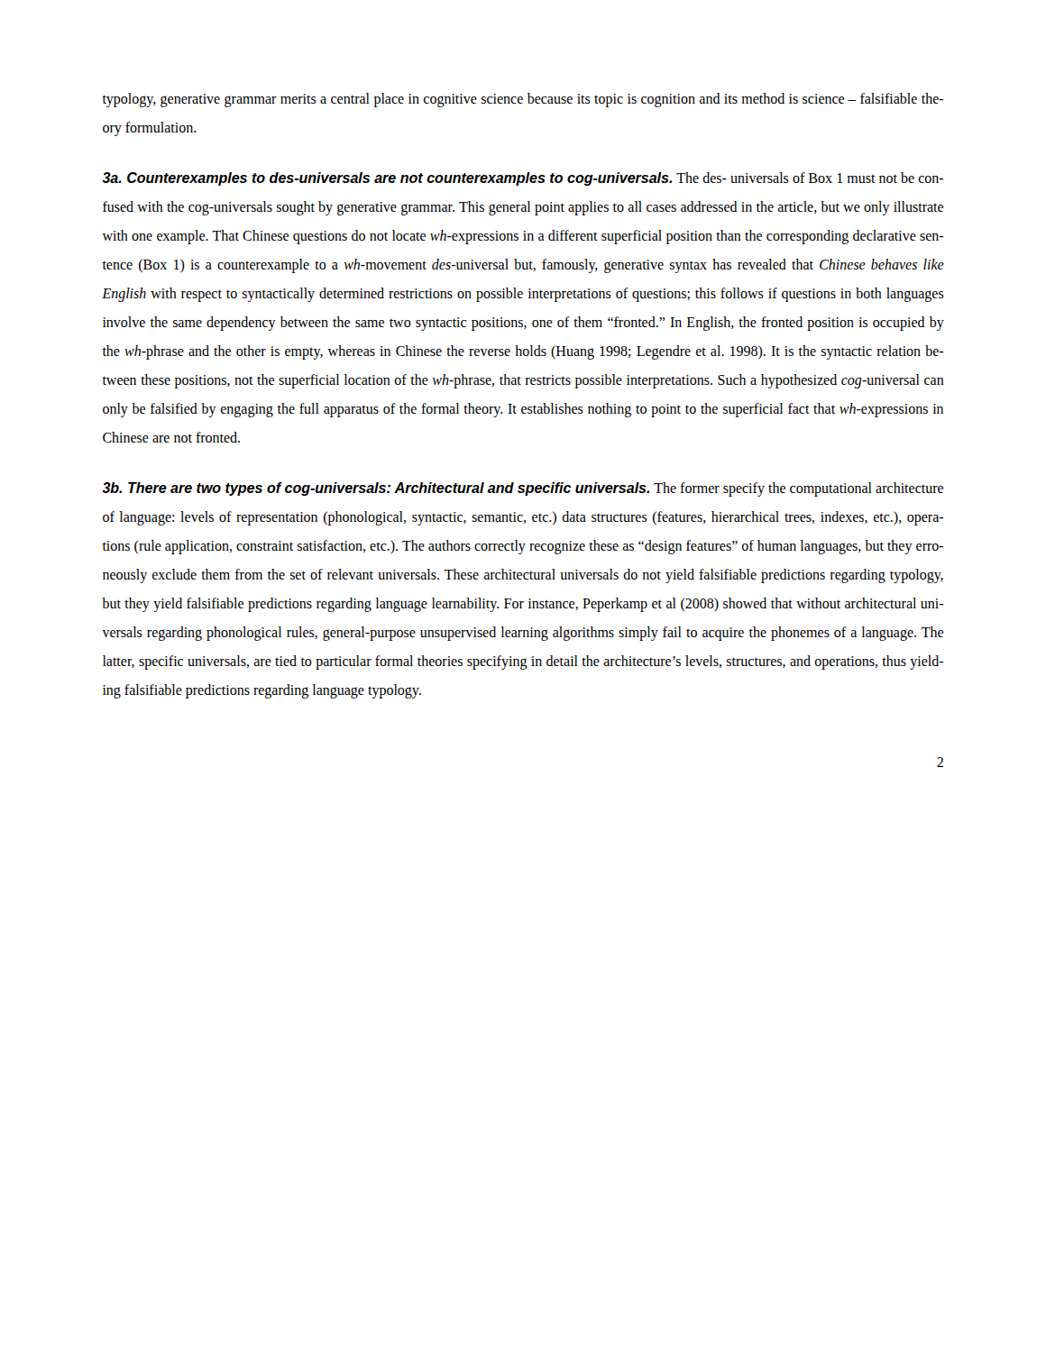typology, generative grammar merits a central place in cognitive science because its topic is cognition and its method is science – falsifiable theory formulation.
3a. Counterexamples to des-universals are not counterexamples to cog-universals. The des- universals of Box 1 must not be confused with the cog-universals sought by generative grammar. This general point applies to all cases addressed in the article, but we only illustrate with one example. That Chinese questions do not locate wh-expressions in a different superficial position than the corresponding declarative sentence (Box 1) is a counterexample to a wh-movement des-universal but, famously, generative syntax has revealed that Chinese behaves like English with respect to syntactically determined restrictions on possible interpretations of questions; this follows if questions in both languages involve the same dependency between the same two syntactic positions, one of them “fronted.” In English, the fronted position is occupied by the wh-phrase and the other is empty, whereas in Chinese the reverse holds (Huang 1998; Legendre et al. 1998). It is the syntactic relation between these positions, not the superficial location of the wh-phrase, that restricts possible interpretations. Such a hypothesized cog-universal can only be falsified by engaging the full apparatus of the formal theory. It establishes nothing to point to the superficial fact that wh-expressions in Chinese are not fronted.
3b. There are two types of cog-universals: Architectural and specific universals. The former specify the computational architecture of language: levels of representation (phonological, syntactic, semantic, etc.) data structures (features, hierarchical trees, indexes, etc.), operations (rule application, constraint satisfaction, etc.). The authors correctly recognize these as “design features” of human languages, but they erroneously exclude them from the set of relevant universals. These architectural universals do not yield falsifiable predictions regarding typology, but they yield falsifiable predictions regarding language learnability. For instance, Peperkamp et al (2008) showed that without architectural universals regarding phonological rules, general-purpose unsupervised learning algorithms simply fail to acquire the phonemes of a language. The latter, specific universals, are tied to particular formal theories specifying in detail the architecture’s levels, structures, and operations, thus yielding falsifiable predictions regarding language typology.
2